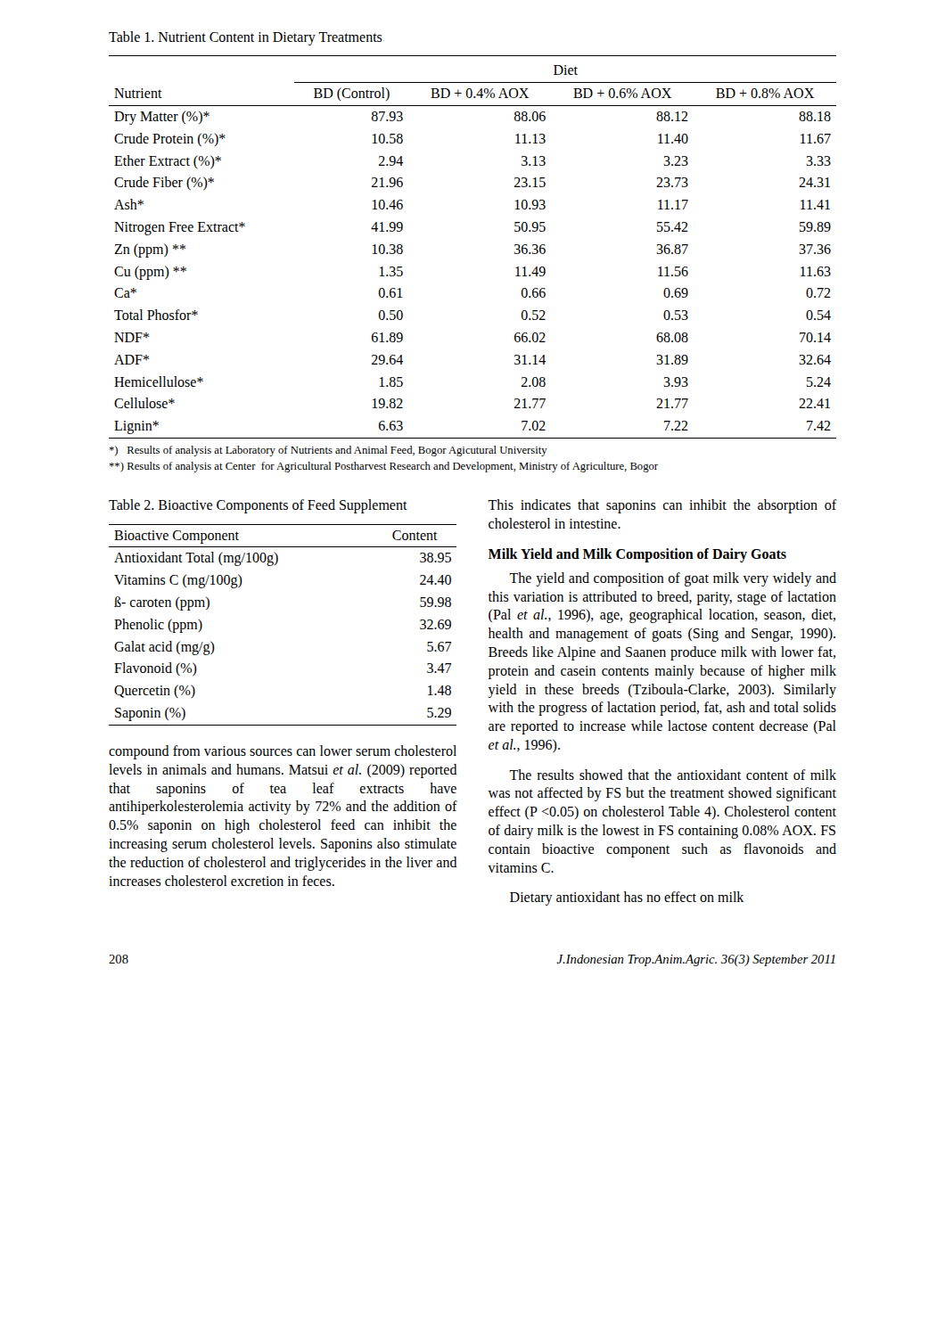Table 1. Nutrient Content in Dietary Treatments
| | Diet |
| --- | --- |
| Nutrient | BD (Control) | BD + 0.4% AOX | BD + 0.6% AOX | BD + 0.8% AOX |
| Dry Matter (%)* | 87.93 | 88.06 | 88.12 | 88.18 |
| Crude Protein (%)* | 10.58 | 11.13 | 11.40 | 11.67 |
| Ether Extract (%)* | 2.94 | 3.13 | 3.23 | 3.33 |
| Crude Fiber (%)* | 21.96 | 23.15 | 23.73 | 24.31 |
| Ash* | 10.46 | 10.93 | 11.17 | 11.41 |
| Nitrogen Free Extract* | 41.99 | 50.95 | 55.42 | 59.89 |
| Zn (ppm) ** | 10.38 | 36.36 | 36.87 | 37.36 |
| Cu (ppm) ** | 1.35 | 11.49 | 11.56 | 11.63 |
| Ca* | 0.61 | 0.66 | 0.69 | 0.72 |
| Total Phosfor* | 0.50 | 0.52 | 0.53 | 0.54 |
| NDF* | 61.89 | 66.02 | 68.08 | 70.14 |
| ADF* | 29.64 | 31.14 | 31.89 | 32.64 |
| Hemicellulose* | 1.85 | 2.08 | 3.93 | 5.24 |
| Cellulose* | 19.82 | 21.77 | 21.77 | 22.41 |
| Lignin* | 6.63 | 7.02 | 7.22 | 7.42 |
*) Results of analysis at Laboratory of Nutrients and Animal Feed, Bogor Agicutural University
**) Results of analysis at Center for Agricultural Postharvest Research and Development, Ministry of Agriculture, Bogor
Table 2. Bioactive Components of Feed Supplement
| Bioactive Component | Content |
| --- | --- |
| Antioxidant Total (mg/100g) | 38.95 |
| Vitamins C (mg/100g) | 24.40 |
| ß- caroten (ppm) | 59.98 |
| Phenolic (ppm) | 32.69 |
| Galat acid (mg/g) | 5.67 |
| Flavonoid (%) | 3.47 |
| Quercetin (%) | 1.48 |
| Saponin (%) | 5.29 |
compound from various sources can lower serum cholesterol levels in animals and humans. Matsui et al. (2009) reported that saponins of tea leaf extracts have antihiperkolesterolemia activity by 72% and the addition of 0.5% saponin on high cholesterol feed can inhibit the increasing serum cholesterol levels. Saponins also stimulate the reduction of cholesterol and triglycerides in the liver and increases cholesterol excretion in feces.
This indicates that saponins can inhibit the absorption of cholesterol in intestine.
Milk Yield and Milk Composition of Dairy Goats
The yield and composition of goat milk very widely and this variation is attributed to breed, parity, stage of lactation (Pal et al., 1996), age, geographical location, season, diet, health and management of goats (Sing and Sengar, 1990). Breeds like Alpine and Saanen produce milk with lower fat, protein and casein contents mainly because of higher milk yield in these breeds (Tziboula-Clarke, 2003). Similarly with the progress of lactation period, fat, ash and total solids are reported to increase while lactose content decrease (Pal et al., 1996).
The results showed that the antioxidant content of milk was not affected by FS but the treatment showed significant effect (P <0.05) on cholesterol Table 4). Cholesterol content of dairy milk is the lowest in FS containing 0.08% AOX. FS contain bioactive component such as flavonoids and vitamins C.
Dietary antioxidant has no effect on milk
208
J.Indonesian Trop.Anim.Agric. 36(3) September 2011